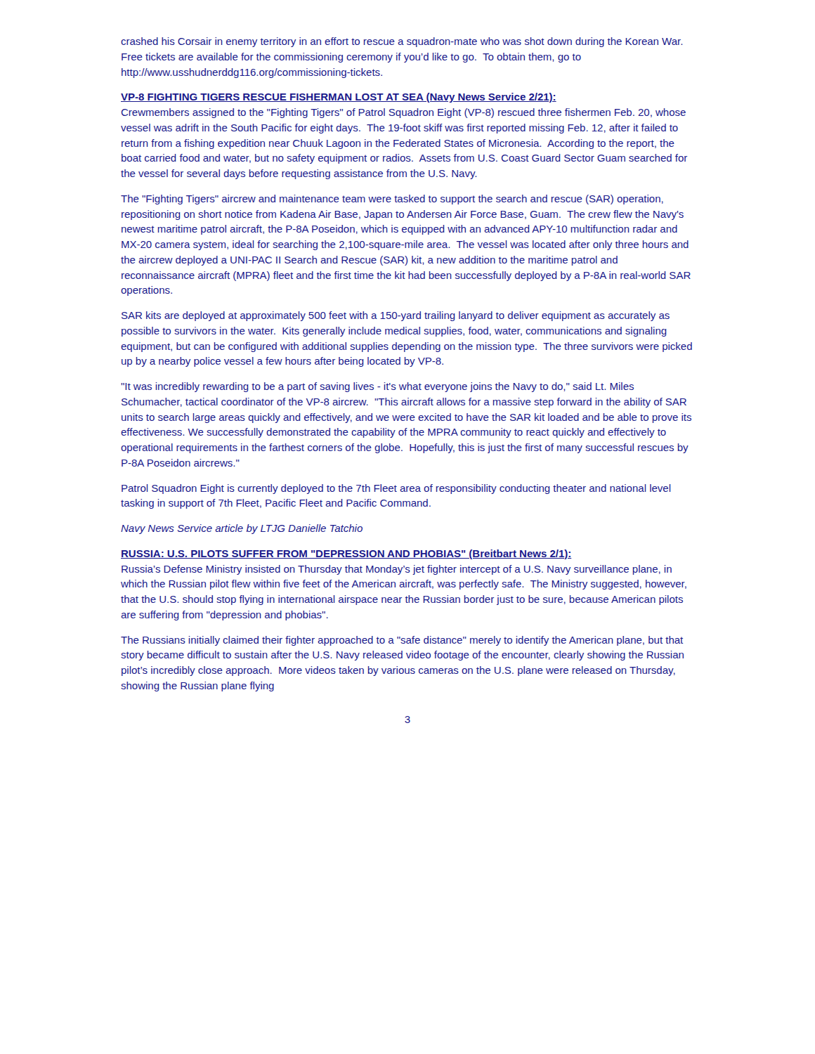crashed his Corsair in enemy territory in an effort to rescue a squadron-mate who was shot down during the Korean War. Free tickets are available for the commissioning ceremony if you’d like to go. To obtain them, go to http://www.usshudnerddg116.org/commissioning-tickets.
VP-8 FIGHTING TIGERS RESCUE FISHERMAN LOST AT SEA (Navy News Service 2/21):
Crewmembers assigned to the "Fighting Tigers" of Patrol Squadron Eight (VP-8) rescued three fishermen Feb. 20, whose vessel was adrift in the South Pacific for eight days. The 19-foot skiff was first reported missing Feb. 12, after it failed to return from a fishing expedition near Chuuk Lagoon in the Federated States of Micronesia. According to the report, the boat carried food and water, but no safety equipment or radios. Assets from U.S. Coast Guard Sector Guam searched for the vessel for several days before requesting assistance from the U.S. Navy.
The "Fighting Tigers" aircrew and maintenance team were tasked to support the search and rescue (SAR) operation, repositioning on short notice from Kadena Air Base, Japan to Andersen Air Force Base, Guam. The crew flew the Navy's newest maritime patrol aircraft, the P-8A Poseidon, which is equipped with an advanced APY-10 multifunction radar and MX-20 camera system, ideal for searching the 2,100-square-mile area. The vessel was located after only three hours and the aircrew deployed a UNI-PAC II Search and Rescue (SAR) kit, a new addition to the maritime patrol and reconnaissance aircraft (MPRA) fleet and the first time the kit had been successfully deployed by a P-8A in real-world SAR operations.
SAR kits are deployed at approximately 500 feet with a 150-yard trailing lanyard to deliver equipment as accurately as possible to survivors in the water. Kits generally include medical supplies, food, water, communications and signaling equipment, but can be configured with additional supplies depending on the mission type. The three survivors were picked up by a nearby police vessel a few hours after being located by VP-8.
"It was incredibly rewarding to be a part of saving lives - it's what everyone joins the Navy to do," said Lt. Miles Schumacher, tactical coordinator of the VP-8 aircrew. "This aircraft allows for a massive step forward in the ability of SAR units to search large areas quickly and effectively, and we were excited to have the SAR kit loaded and be able to prove its effectiveness. We successfully demonstrated the capability of the MPRA community to react quickly and effectively to operational requirements in the farthest corners of the globe. Hopefully, this is just the first of many successful rescues by P-8A Poseidon aircrews."
Patrol Squadron Eight is currently deployed to the 7th Fleet area of responsibility conducting theater and national level tasking in support of 7th Fleet, Pacific Fleet and Pacific Command.
Navy News Service article by LTJG Danielle Tatchio
RUSSIA: U.S. PILOTS SUFFER FROM "DEPRESSION AND PHOBIAS" (Breitbart News 2/1):
Russia’s Defense Ministry insisted on Thursday that Monday’s jet fighter intercept of a U.S. Navy surveillance plane, in which the Russian pilot flew within five feet of the American aircraft, was perfectly safe. The Ministry suggested, however, that the U.S. should stop flying in international airspace near the Russian border just to be sure, because American pilots are suffering from "depression and phobias".
The Russians initially claimed their fighter approached to a "safe distance" merely to identify the American plane, but that story became difficult to sustain after the U.S. Navy released video footage of the encounter, clearly showing the Russian pilot’s incredibly close approach. More videos taken by various cameras on the U.S. plane were released on Thursday, showing the Russian plane flying
3